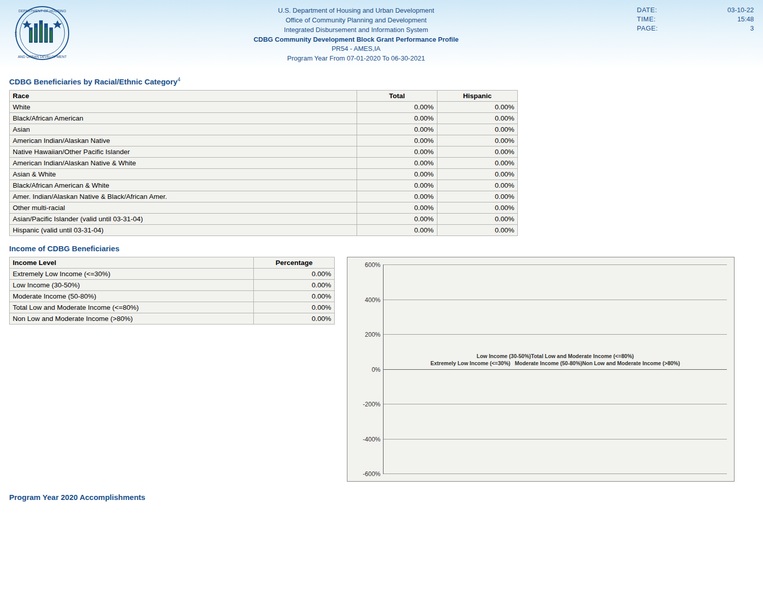DEPARTMENT OF HOUSING AND URBAN DEVELOPMENT U.S.
U.S. Department of Housing and Urban Development
Office of Community Planning and Development
Integrated Disbursement and Information System
CDBG Community Development Block Grant Performance Profile
PR54 - AMES,IA
Program Year From 07-01-2020 To 06-30-2021
| DATE: | 03-10-22 |
| TIME: | 15:48 |
| PAGE: | 3 |
CDBG Beneficiaries by Racial/Ethnic Category4
| Race | Total | Hispanic |
| --- | --- | --- |
| White | 0.00% | 0.00% |
| Black/African American | 0.00% | 0.00% |
| Asian | 0.00% | 0.00% |
| American Indian/Alaskan Native | 0.00% | 0.00% |
| Native Hawaiian/Other Pacific Islander | 0.00% | 0.00% |
| American Indian/Alaskan Native & White | 0.00% | 0.00% |
| Asian & White | 0.00% | 0.00% |
| Black/African American & White | 0.00% | 0.00% |
| Amer. Indian/Alaskan Native & Black/African Amer. | 0.00% | 0.00% |
| Other multi-racial | 0.00% | 0.00% |
| Asian/Pacific Islander (valid until 03-31-04) | 0.00% | 0.00% |
| Hispanic (valid until 03-31-04) | 0.00% | 0.00% |
Income of CDBG Beneficiaries
| Income Level | Percentage |
| --- | --- |
| Extremely Low Income (<=30%) | 0.00% |
| Low Income (30-50%) | 0.00% |
| Moderate Income (50-80%) | 0.00% |
| Total Low and Moderate Income (<=80%) | 0.00% |
| Non Low and Moderate Income (>80%) | 0.00% |
600%
400%
200%
0%
-200%
-400%
-600%
Low Income (30-50%)Total Low and Moderate Income (<=80%)
Extremely Low Income (<=30%) Moderate Income (50-80%)Non Low and Moderate Income (>80%)
Program Year 2020 Accomplishments